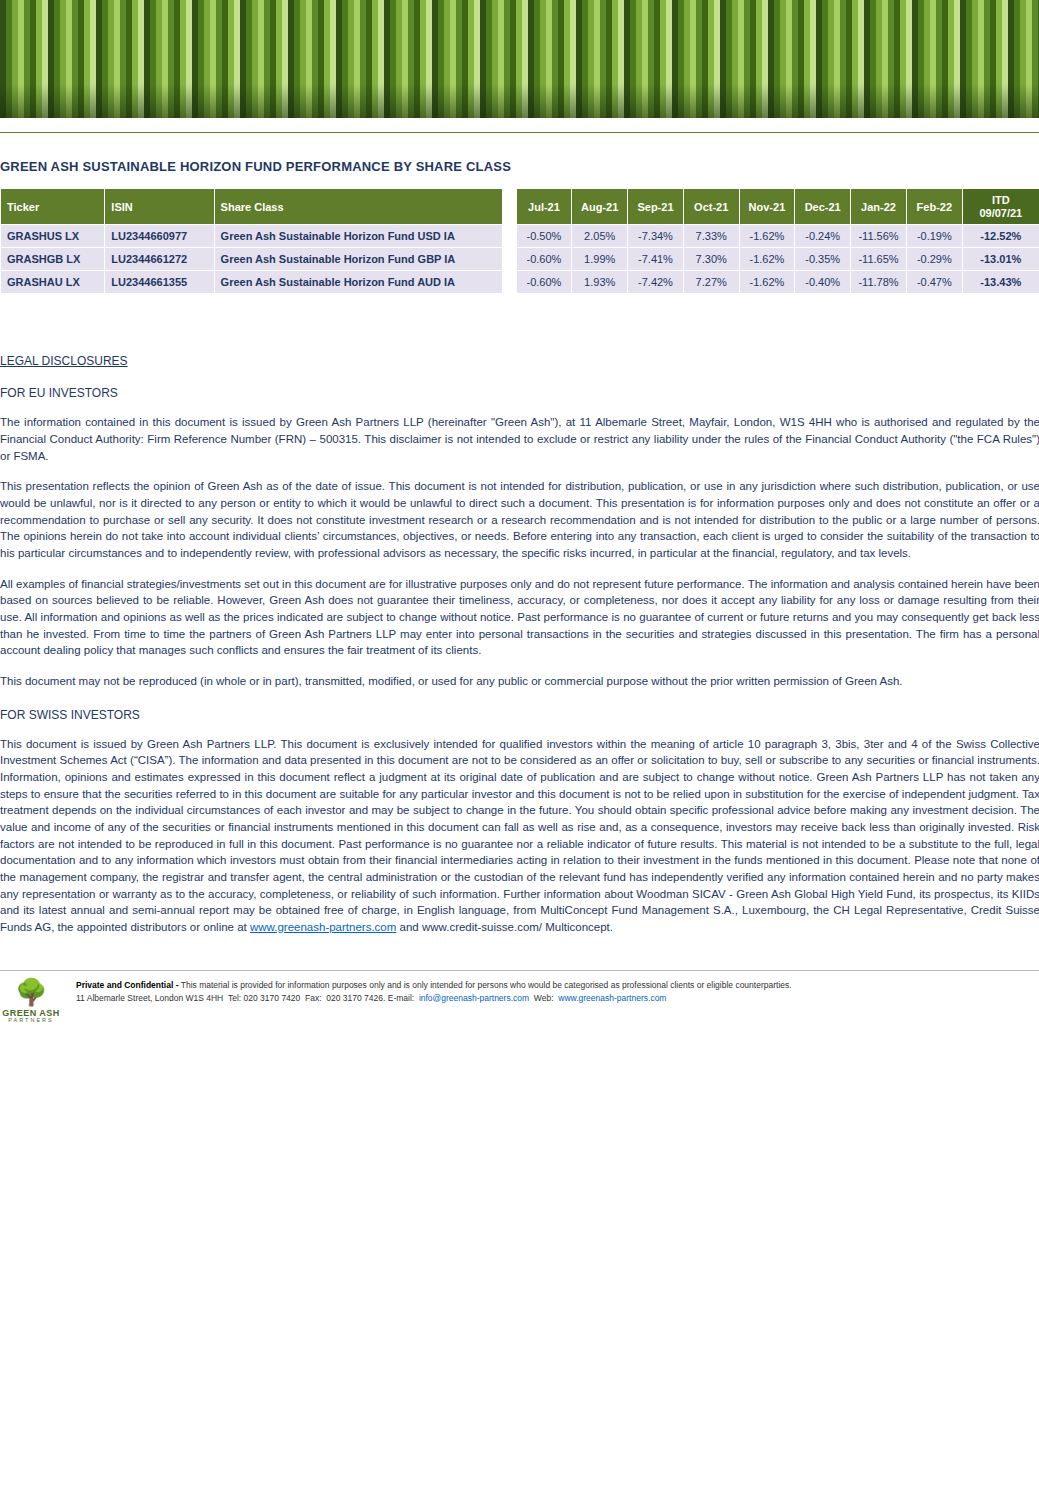Green Ash Sustainable Horizon Fund Performance by Share Class
| Ticker | ISIN | Share Class | | Jul-21 | Aug-21 | Sep-21 | Oct-21 | Nov-21 | Dec-21 | Jan-22 | Feb-22 | ITD 09/07/21 |
| --- | --- | --- | --- | --- | --- | --- | --- | --- | --- | --- | --- | --- |
| GRASHUS LX | LU2344660977 | Green Ash Sustainable Horizon Fund USD IA | | -0.50% | 2.05% | -7.34% | 7.33% | -1.62% | -0.24% | -11.56% | -0.19% | -12.52% |
| GRASHGB LX | LU2344661272 | Green Ash Sustainable Horizon Fund GBP IA | | -0.60% | 1.99% | -7.41% | 7.30% | -1.62% | -0.35% | -11.65% | -0.29% | -13.01% |
| GRASHAU LX | LU2344661355 | Green Ash Sustainable Horizon Fund AUD IA | | -0.60% | 1.93% | -7.42% | 7.27% | -1.62% | -0.40% | -11.78% | -0.47% | -13.43% |
LEGAL DISCLOSURES
FOR EU INVESTORS
The information contained in this document is issued by Green Ash Partners LLP (hereinafter "Green Ash"), at 11 Albemarle Street, Mayfair, London, W1S 4HH who is authorised and regulated by the Financial Conduct Authority: Firm Reference Number (FRN) – 500315. This disclaimer is not intended to exclude or restrict any liability under the rules of the Financial Conduct Authority ("the FCA Rules") or FSMA.
This presentation reflects the opinion of Green Ash as of the date of issue. This document is not intended for distribution, publication, or use in any jurisdiction where such distribution, publication, or use would be unlawful, nor is it directed to any person or entity to which it would be unlawful to direct such a document. This presentation is for information purposes only and does not constitute an offer or a recommendation to purchase or sell any security. It does not constitute investment research or a research recommendation and is not intended for distribution to the public or a large number of persons. The opinions herein do not take into account individual clients’ circumstances, objectives, or needs. Before entering into any transaction, each client is urged to consider the suitability of the transaction to his particular circumstances and to independently review, with professional advisors as necessary, the specific risks incurred, in particular at the financial, regulatory, and tax levels.
All examples of financial strategies/investments set out in this document are for illustrative purposes only and do not represent future performance. The information and analysis contained herein have been based on sources believed to be reliable. However, Green Ash does not guarantee their timeliness, accuracy, or completeness, nor does it accept any liability for any loss or damage resulting from their use. All information and opinions as well as the prices indicated are subject to change without notice. Past performance is no guarantee of current or future returns and you may consequently get back less than he invested. From time to time the partners of Green Ash Partners LLP may enter into personal transactions in the securities and strategies discussed in this presentation. The firm has a personal account dealing policy that manages such conflicts and ensures the fair treatment of its clients.
This document may not be reproduced (in whole or in part), transmitted, modified, or used for any public or commercial purpose without the prior written permission of Green Ash.
FOR SWISS INVESTORS
This document is issued by Green Ash Partners LLP. This document is exclusively intended for qualified investors within the meaning of article 10 paragraph 3, 3bis, 3ter and 4 of the Swiss Collective Investment Schemes Act (“CISA”). The information and data presented in this document are not to be considered as an offer or solicitation to buy, sell or subscribe to any securities or financial instruments. Information, opinions and estimates expressed in this document reflect a judgment at its original date of publication and are subject to change without notice. Green Ash Partners LLP has not taken any steps to ensure that the securities referred to in this document are suitable for any particular investor and this document is not to be relied upon in substitution for the exercise of independent judgment. Tax treatment depends on the individual circumstances of each investor and may be subject to change in the future. You should obtain specific professional advice before making any investment decision. The value and income of any of the securities or financial instruments mentioned in this document can fall as well as rise and, as a consequence, investors may receive back less than originally invested. Risk factors are not intended to be reproduced in full in this document. Past performance is no guarantee nor a reliable indicator of future results. This material is not intended to be a substitute to the full, legal documentation and to any information which investors must obtain from their financial intermediaries acting in relation to their investment in the funds mentioned in this document. Please note that none of the management company, the registrar and transfer agent, the central administration or the custodian of the relevant fund has independently verified any information contained herein and no party makes any representation or warranty as to the accuracy, completeness, or reliability of such information. Further information about Woodman SICAV - Green Ash Global High Yield Fund, its prospectus, its KIIDs and its latest annual and semi-annual report may be obtained free of charge, in English language, from MultiConcept Fund Management S.A., Luxembourg, the CH Legal Representative, Credit Suisse Funds AG, the appointed distributors or online at www.greenash-partners.com and www.credit-suisse.com/ Multiconcept.
🌳 GREEN ASHPARTNERS
Private and Confidential - This material is provided for information purposes only and is only intended for persons who would be categorised as professional clients or eligible counterparties.
11 Albemarle Street, London W1S 4HH Tel: 020 3170 7420 Fax: 020 3170 7426. E-mail: info@greenash-partners.com Web: www.greenash-partners.com